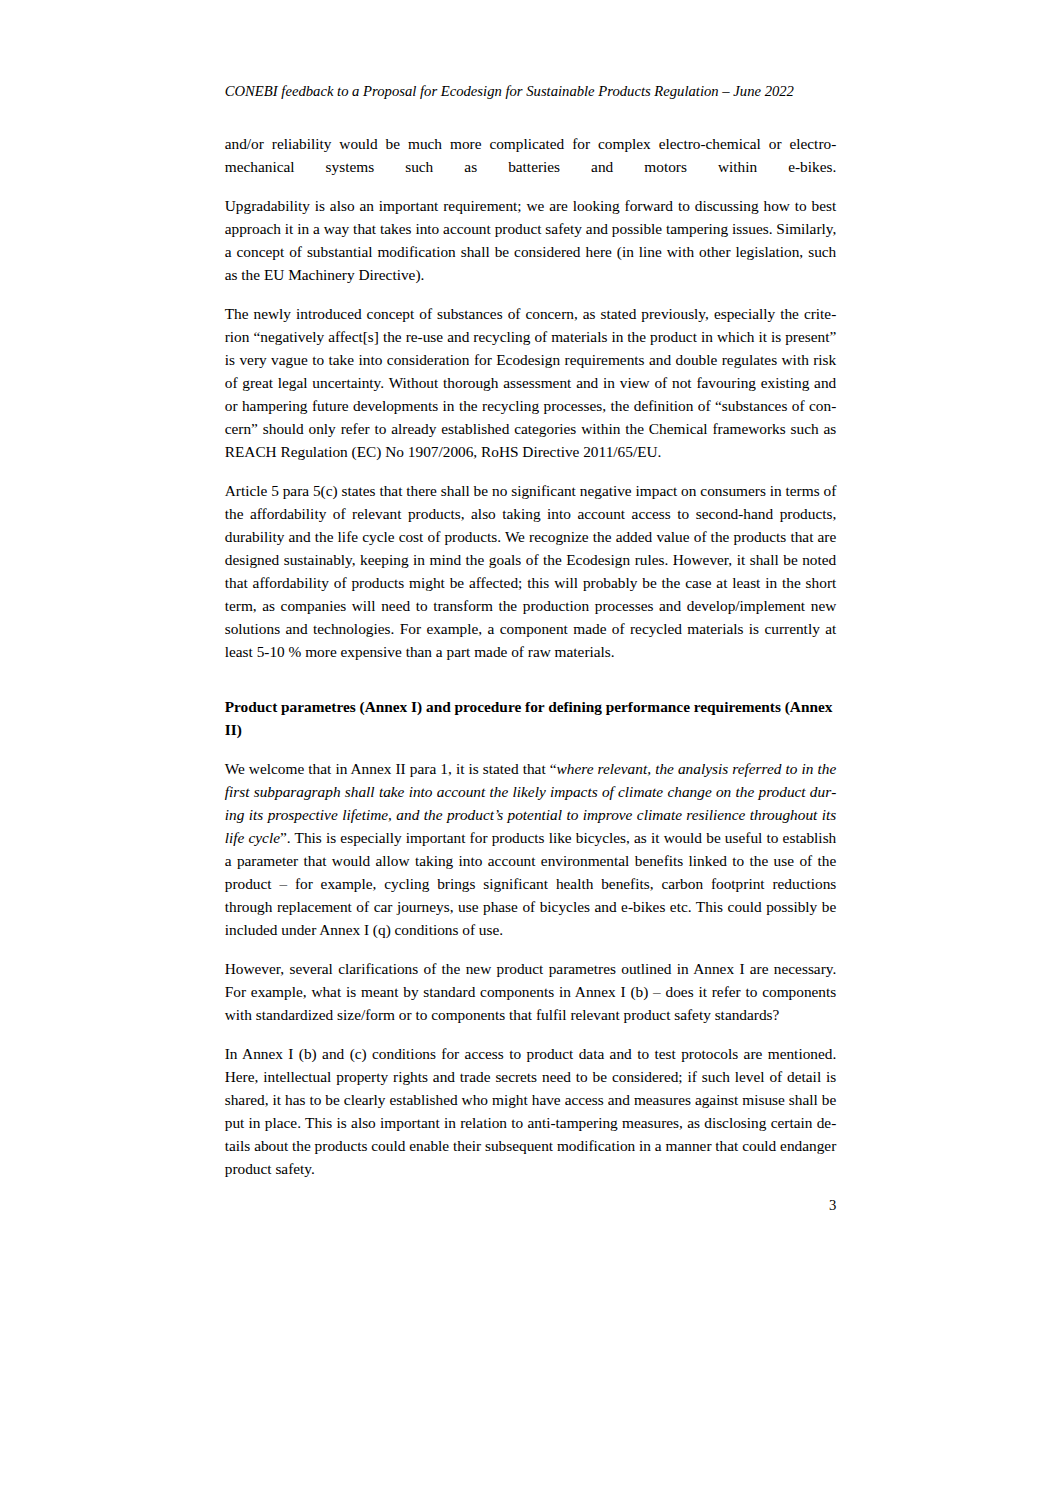CONEBI feedback to a Proposal for Ecodesign for Sustainable Products Regulation – June 2022
and/or reliability would be much more complicated for complex electro-chemical or electromechanical systems such as batteries and motors within e-bikes.
Upgradability is also an important requirement; we are looking forward to discussing how to best approach it in a way that takes into account product safety and possible tampering issues. Similarly, a concept of substantial modification shall be considered here (in line with other legislation, such as the EU Machinery Directive).
The newly introduced concept of substances of concern, as stated previously, especially the criterion “negatively affect[s] the re-use and recycling of materials in the product in which it is present” is very vague to take into consideration for Ecodesign requirements and double regulates with risk of great legal uncertainty. Without thorough assessment and in view of not favouring existing and or hampering future developments in the recycling processes, the definition of “substances of concern” should only refer to already established categories within the Chemical frameworks such as REACH Regulation (EC) No 1907/2006, RoHS Directive 2011/65/EU.
Article 5 para 5(c) states that there shall be no significant negative impact on consumers in terms of the affordability of relevant products, also taking into account access to second-hand products, durability and the life cycle cost of products. We recognize the added value of the products that are designed sustainably, keeping in mind the goals of the Ecodesign rules. However, it shall be noted that affordability of products might be affected; this will probably be the case at least in the short term, as companies will need to transform the production processes and develop/implement new solutions and technologies. For example, a component made of recycled materials is currently at least 5-10 % more expensive than a part made of raw materials.
Product parametres (Annex I) and procedure for defining performance requirements (Annex II)
We welcome that in Annex II para 1, it is stated that “where relevant, the analysis referred to in the first subparagraph shall take into account the likely impacts of climate change on the product during its prospective lifetime, and the product’s potential to improve climate resilience throughout its life cycle”. This is especially important for products like bicycles, as it would be useful to establish a parameter that would allow taking into account environmental benefits linked to the use of the product – for example, cycling brings significant health benefits, carbon footprint reductions through replacement of car journeys, use phase of bicycles and e-bikes etc. This could possibly be included under Annex I (q) conditions of use.
However, several clarifications of the new product parametres outlined in Annex I are necessary. For example, what is meant by standard components in Annex I (b) – does it refer to components with standardized size/form or to components that fulfil relevant product safety standards?
In Annex I (b) and (c) conditions for access to product data and to test protocols are mentioned. Here, intellectual property rights and trade secrets need to be considered; if such level of detail is shared, it has to be clearly established who might have access and measures against misuse shall be put in place. This is also important in relation to anti-tampering measures, as disclosing certain details about the products could enable their subsequent modification in a manner that could endanger product safety.
3